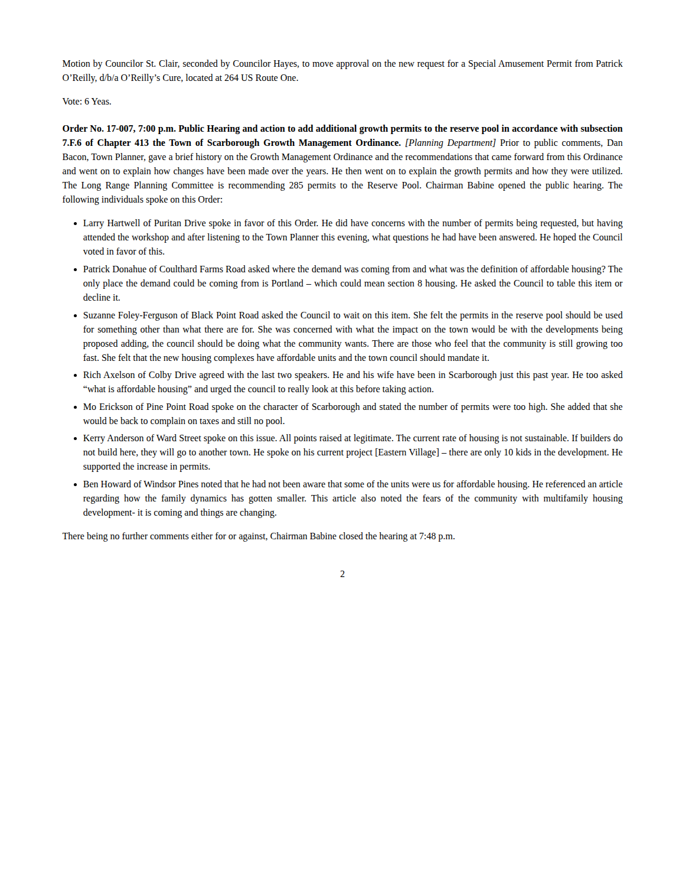Motion by Councilor St. Clair, seconded by Councilor Hayes, to move approval on the new request for a Special Amusement Permit from Patrick O’Reilly, d/b/a O’Reilly’s Cure, located at 264 US Route One.
Vote: 6 Yeas.
Order No. 17-007, 7:00 p.m. Public Hearing and action to add additional growth permits to the reserve pool in accordance with subsection 7.F.6 of Chapter 413 the Town of Scarborough Growth Management Ordinance. [Planning Department] Prior to public comments, Dan Bacon, Town Planner, gave a brief history on the Growth Management Ordinance and the recommendations that came forward from this Ordinance and went on to explain how changes have been made over the years. He then went on to explain the growth permits and how they were utilized. The Long Range Planning Committee is recommending 285 permits to the Reserve Pool. Chairman Babine opened the public hearing. The following individuals spoke on this Order:
Larry Hartwell of Puritan Drive spoke in favor of this Order. He did have concerns with the number of permits being requested, but having attended the workshop and after listening to the Town Planner this evening, what questions he had have been answered. He hoped the Council voted in favor of this.
Patrick Donahue of Coulthard Farms Road asked where the demand was coming from and what was the definition of affordable housing? The only place the demand could be coming from is Portland – which could mean section 8 housing. He asked the Council to table this item or decline it.
Suzanne Foley-Ferguson of Black Point Road asked the Council to wait on this item. She felt the permits in the reserve pool should be used for something other than what there are for. She was concerned with what the impact on the town would be with the developments being proposed adding, the council should be doing what the community wants. There are those who feel that the community is still growing too fast. She felt that the new housing complexes have affordable units and the town council should mandate it.
Rich Axelson of Colby Drive agreed with the last two speakers. He and his wife have been in Scarborough just this past year. He too asked “what is affordable housing” and urged the council to really look at this before taking action.
Mo Erickson of Pine Point Road spoke on the character of Scarborough and stated the number of permits were too high. She added that she would be back to complain on taxes and still no pool.
Kerry Anderson of Ward Street spoke on this issue. All points raised at legitimate. The current rate of housing is not sustainable. If builders do not build here, they will go to another town. He spoke on his current project [Eastern Village] – there are only 10 kids in the development. He supported the increase in permits.
Ben Howard of Windsor Pines noted that he had not been aware that some of the units were us for affordable housing. He referenced an article regarding how the family dynamics has gotten smaller. This article also noted the fears of the community with multifamily housing development- it is coming and things are changing.
There being no further comments either for or against, Chairman Babine closed the hearing at 7:48 p.m.
2